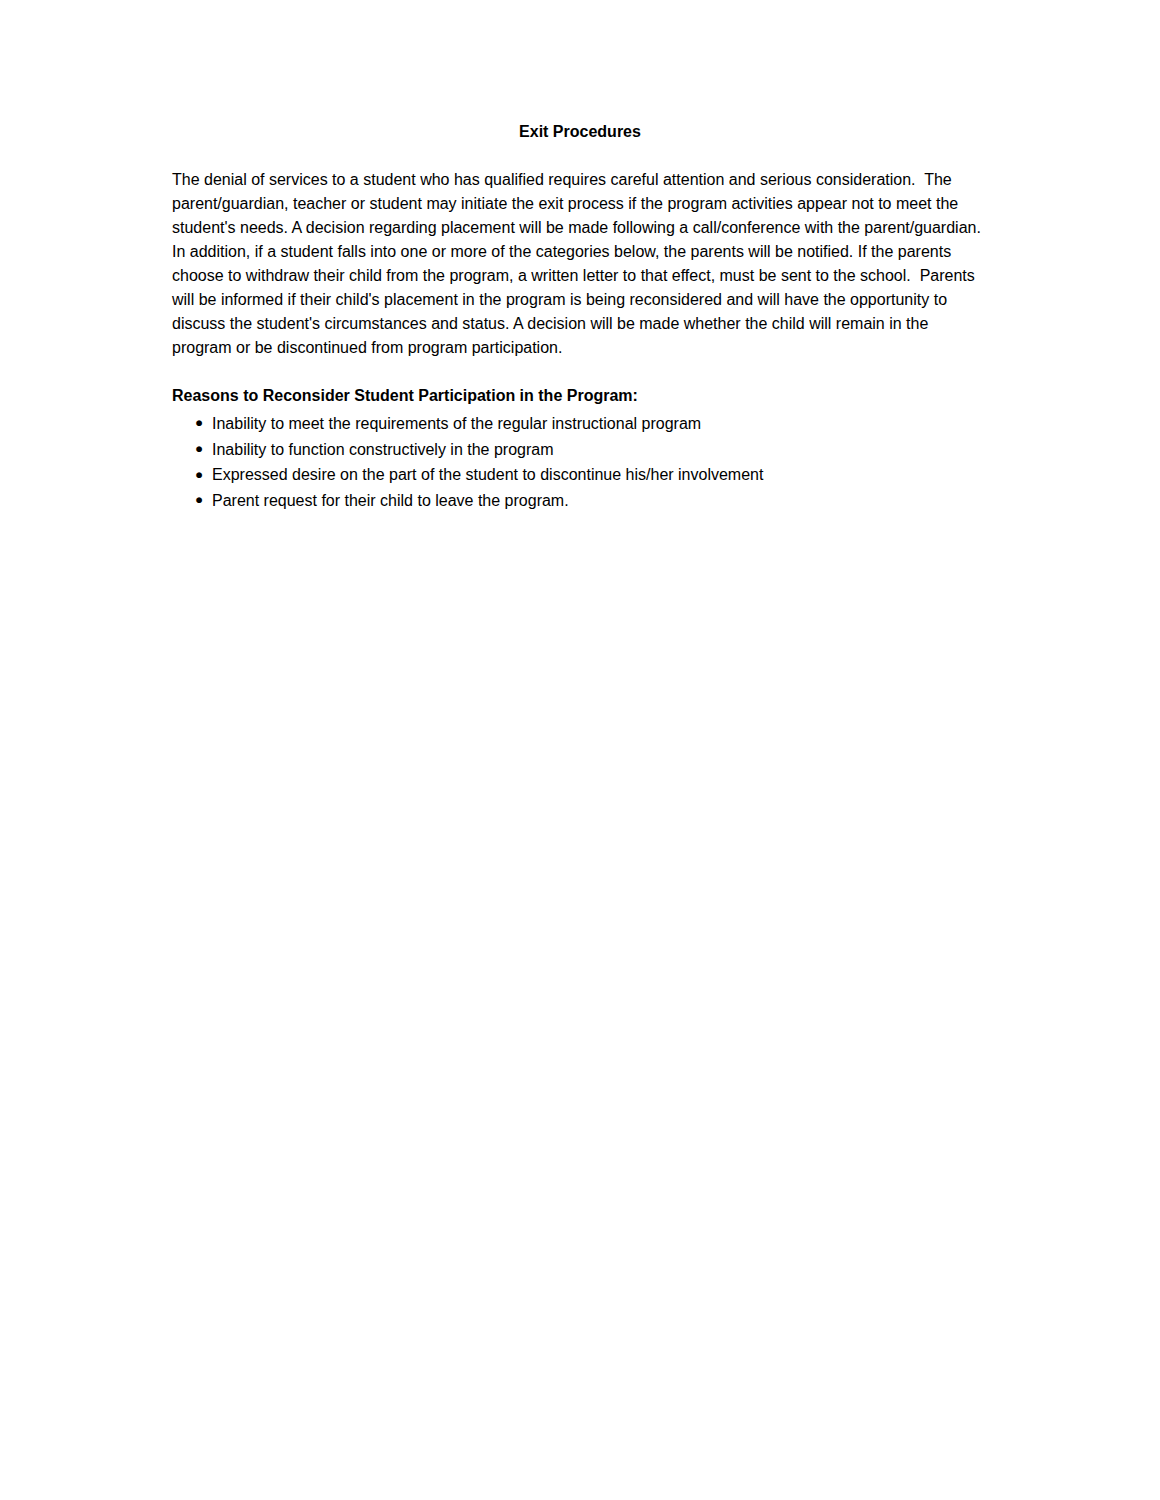Exit Procedures
The denial of services to a student who has qualified requires careful attention and serious consideration. The parent/guardian, teacher or student may initiate the exit process if the program activities appear not to meet the student's needs. A decision regarding placement will be made following a call/conference with the parent/guardian. In addition, if a student falls into one or more of the categories below, the parents will be notified. If the parents choose to withdraw their child from the program, a written letter to that effect, must be sent to the school. Parents will be informed if their child's placement in the program is being reconsidered and will have the opportunity to discuss the student's circumstances and status. A decision will be made whether the child will remain in the program or be discontinued from program participation.
Reasons to Reconsider Student Participation in the Program:
Inability to meet the requirements of the regular instructional program
Inability to function constructively in the program
Expressed desire on the part of the student to discontinue his/her involvement
Parent request for their child to leave the program.